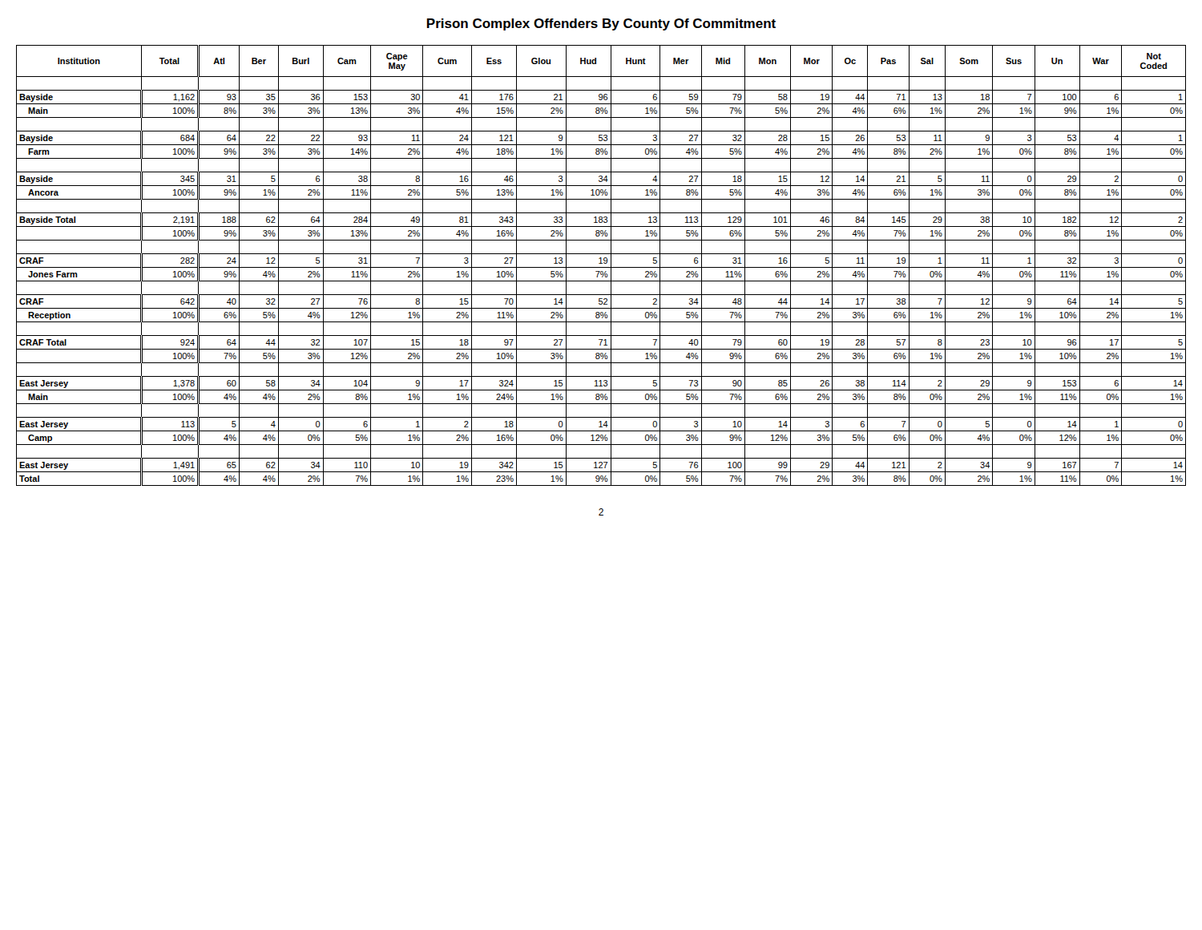Prison Complex Offenders By County Of Commitment
| Institution | Total | Atl | Ber | Burl | Cam | Cape May | Cum | Ess | Glou | Hud | Hunt | Mer | Mid | Mon | Mor | Oc | Pas | Sal | Som | Sus | Un | War | Not Coded |
| --- | --- | --- | --- | --- | --- | --- | --- | --- | --- | --- | --- | --- | --- | --- | --- | --- | --- | --- | --- | --- | --- | --- | --- |
| Bayside | 1,162 | 93 | 35 | 36 | 153 | 30 | 41 | 176 | 21 | 96 | 6 | 59 | 79 | 58 | 19 | 44 | 71 | 13 | 18 | 7 | 100 | 6 | 1 |
| Main | 100% | 8% | 3% | 3% | 13% | 3% | 4% | 15% | 2% | 8% | 1% | 5% | 7% | 5% | 2% | 4% | 6% | 1% | 2% | 1% | 9% | 1% | 0% |
| Bayside | 684 | 64 | 22 | 22 | 93 | 11 | 24 | 121 | 9 | 53 | 3 | 27 | 32 | 28 | 15 | 26 | 53 | 11 | 9 | 3 | 53 | 4 | 1 |
| Farm | 100% | 9% | 3% | 3% | 14% | 2% | 4% | 18% | 1% | 8% | 0% | 4% | 5% | 4% | 2% | 4% | 8% | 2% | 1% | 0% | 8% | 1% | 0% |
| Bayside | 345 | 31 | 5 | 6 | 38 | 8 | 16 | 46 | 3 | 34 | 4 | 27 | 18 | 15 | 12 | 14 | 21 | 5 | 11 | 0 | 29 | 2 | 0 |
| Ancora | 100% | 9% | 1% | 2% | 11% | 2% | 5% | 13% | 1% | 10% | 1% | 8% | 5% | 4% | 3% | 4% | 6% | 1% | 3% | 0% | 8% | 1% | 0% |
| Bayside Total | 2,191 | 188 | 62 | 64 | 284 | 49 | 81 | 343 | 33 | 183 | 13 | 113 | 129 | 101 | 46 | 84 | 145 | 29 | 38 | 10 | 182 | 12 | 2 |
| | 100% | 9% | 3% | 3% | 13% | 2% | 4% | 16% | 2% | 8% | 1% | 5% | 6% | 5% | 2% | 4% | 7% | 1% | 2% | 0% | 8% | 1% | 0% |
| CRAF | 282 | 24 | 12 | 5 | 31 | 7 | 3 | 27 | 13 | 19 | 5 | 6 | 31 | 16 | 5 | 11 | 19 | 1 | 11 | 1 | 32 | 3 | 0 |
| Jones Farm | 100% | 9% | 4% | 2% | 11% | 2% | 1% | 10% | 5% | 7% | 2% | 2% | 11% | 6% | 2% | 4% | 7% | 0% | 4% | 0% | 11% | 1% | 0% |
| CRAF | 642 | 40 | 32 | 27 | 76 | 8 | 15 | 70 | 14 | 52 | 2 | 34 | 48 | 44 | 14 | 17 | 38 | 7 | 12 | 9 | 64 | 14 | 5 |
| Reception | 100% | 6% | 5% | 4% | 12% | 1% | 2% | 11% | 2% | 8% | 0% | 5% | 7% | 7% | 2% | 3% | 6% | 1% | 2% | 1% | 10% | 2% | 1% |
| CRAF Total | 924 | 64 | 44 | 32 | 107 | 15 | 18 | 97 | 27 | 71 | 7 | 40 | 79 | 60 | 19 | 28 | 57 | 8 | 23 | 10 | 96 | 17 | 5 |
| | 100% | 7% | 5% | 3% | 12% | 2% | 2% | 10% | 3% | 8% | 1% | 4% | 9% | 6% | 2% | 3% | 6% | 1% | 2% | 1% | 10% | 2% | 1% |
| East Jersey | 1,378 | 60 | 58 | 34 | 104 | 9 | 17 | 324 | 15 | 113 | 5 | 73 | 90 | 85 | 26 | 38 | 114 | 2 | 29 | 9 | 153 | 6 | 14 |
| Main | 100% | 4% | 4% | 2% | 8% | 1% | 1% | 24% | 1% | 8% | 0% | 5% | 7% | 6% | 2% | 3% | 8% | 0% | 2% | 1% | 11% | 0% | 1% |
| East Jersey | 113 | 5 | 4 | 0 | 6 | 1 | 2 | 18 | 0 | 14 | 0 | 3 | 10 | 14 | 3 | 6 | 7 | 0 | 5 | 0 | 14 | 1 | 0 |
| Camp | 100% | 4% | 4% | 0% | 5% | 1% | 2% | 16% | 0% | 12% | 0% | 3% | 9% | 12% | 3% | 5% | 6% | 0% | 4% | 0% | 12% | 1% | 0% |
| East Jersey | 1,491 | 65 | 62 | 34 | 110 | 10 | 19 | 342 | 15 | 127 | 5 | 76 | 100 | 99 | 29 | 44 | 121 | 2 | 34 | 9 | 167 | 7 | 14 |
| Total | 100% | 4% | 4% | 2% | 7% | 1% | 1% | 23% | 1% | 9% | 0% | 5% | 7% | 7% | 2% | 3% | 8% | 0% | 2% | 1% | 11% | 0% | 1% |
2